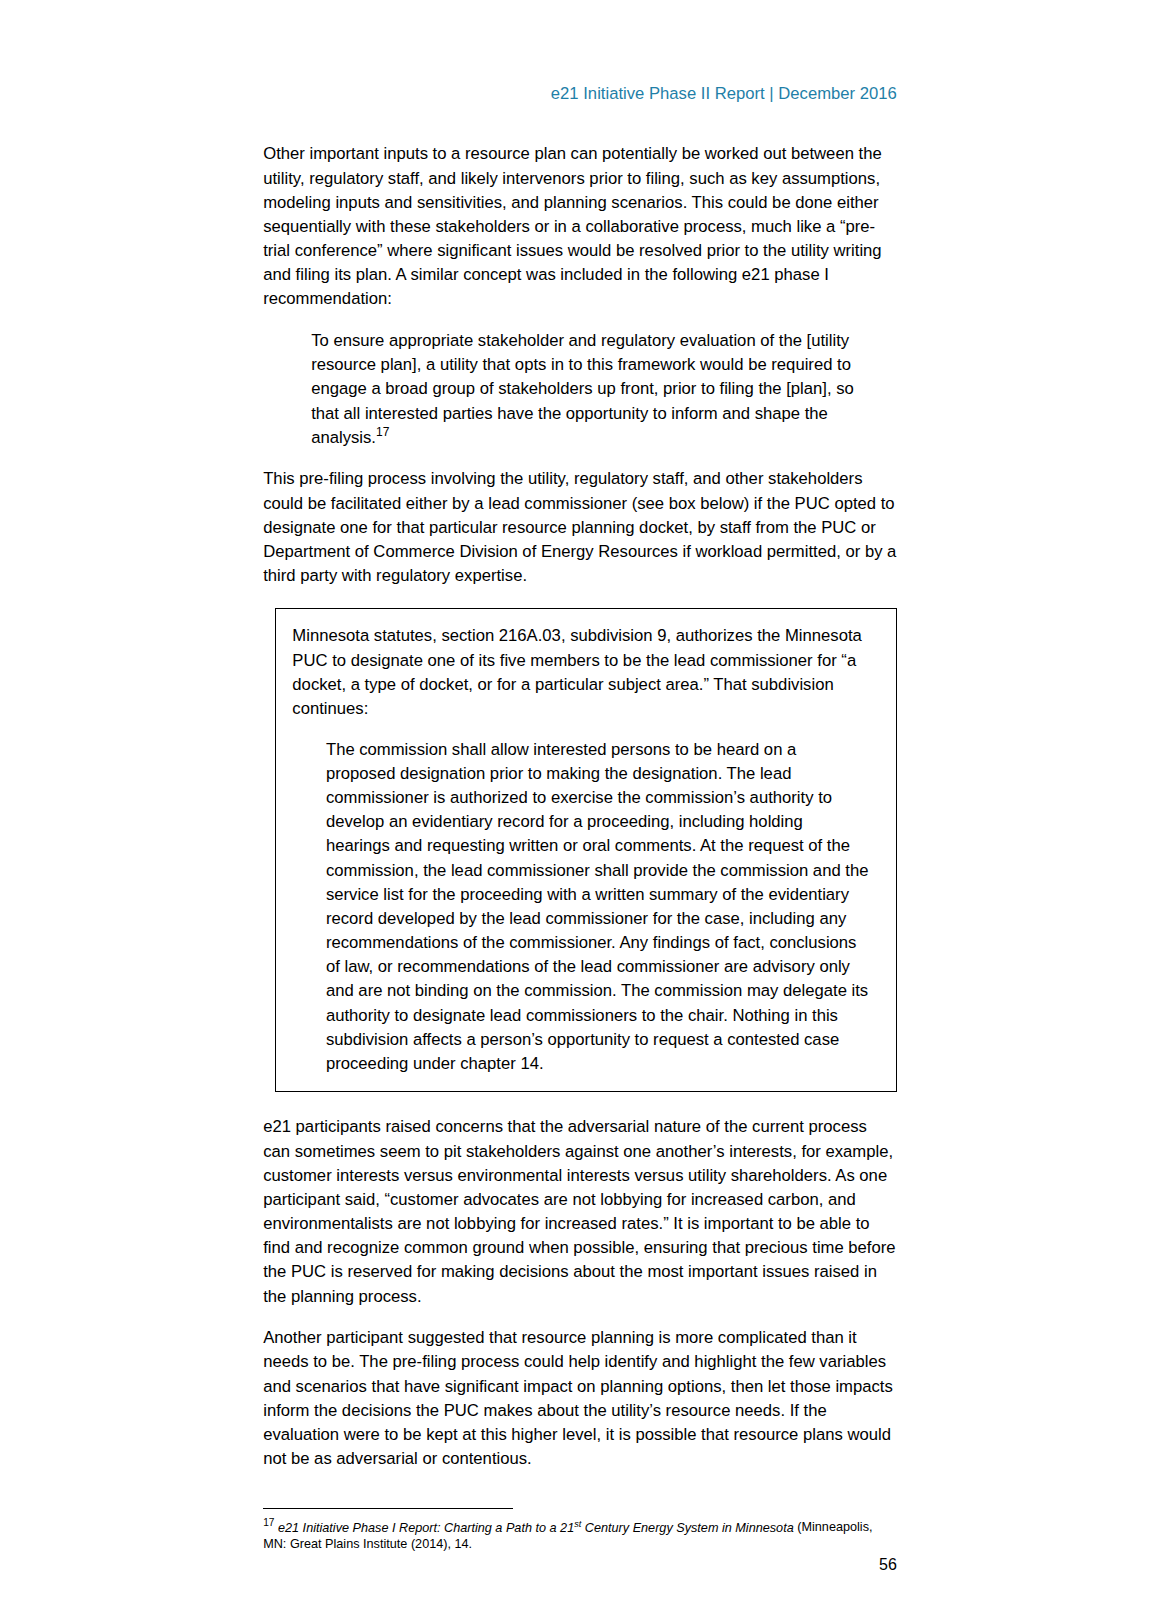e21 Initiative Phase II Report | December 2016
Other important inputs to a resource plan can potentially be worked out between the utility, regulatory staff, and likely intervenors prior to filing, such as key assumptions, modeling inputs and sensitivities, and planning scenarios. This could be done either sequentially with these stakeholders or in a collaborative process, much like a “pre-trial conference” where significant issues would be resolved prior to the utility writing and filing its plan. A similar concept was included in the following e21 phase I recommendation:
To ensure appropriate stakeholder and regulatory evaluation of the [utility resource plan], a utility that opts in to this framework would be required to engage a broad group of stakeholders up front, prior to filing the [plan], so that all interested parties have the opportunity to inform and shape the analysis.17
This pre-filing process involving the utility, regulatory staff, and other stakeholders could be facilitated either by a lead commissioner (see box below) if the PUC opted to designate one for that particular resource planning docket, by staff from the PUC or Department of Commerce Division of Energy Resources if workload permitted, or by a third party with regulatory expertise.
Minnesota statutes, section 216A.03, subdivision 9, authorizes the Minnesota PUC to designate one of its five members to be the lead commissioner for “a docket, a type of docket, or for a particular subject area.” That subdivision continues:
The commission shall allow interested persons to be heard on a proposed designation prior to making the designation. The lead commissioner is authorized to exercise the commission’s authority to develop an evidentiary record for a proceeding, including holding hearings and requesting written or oral comments. At the request of the commission, the lead commissioner shall provide the commission and the service list for the proceeding with a written summary of the evidentiary record developed by the lead commissioner for the case, including any recommendations of the commissioner. Any findings of fact, conclusions of law, or recommendations of the lead commissioner are advisory only and are not binding on the commission. The commission may delegate its authority to designate lead commissioners to the chair. Nothing in this subdivision affects a person’s opportunity to request a contested case proceeding under chapter 14.
e21 participants raised concerns that the adversarial nature of the current process can sometimes seem to pit stakeholders against one another’s interests, for example, customer interests versus environmental interests versus utility shareholders. As one participant said, “customer advocates are not lobbying for increased carbon, and environmentalists are not lobbying for increased rates.” It is important to be able to find and recognize common ground when possible, ensuring that precious time before the PUC is reserved for making decisions about the most important issues raised in the planning process.
Another participant suggested that resource planning is more complicated than it needs to be. The pre-filing process could help identify and highlight the few variables and scenarios that have significant impact on planning options, then let those impacts inform the decisions the PUC makes about the utility’s resource needs. If the evaluation were to be kept at this higher level, it is possible that resource plans would not be as adversarial or contentious.
17 e21 Initiative Phase I Report: Charting a Path to a 21st Century Energy System in Minnesota (Minneapolis, MN: Great Plains Institute (2014), 14.
56